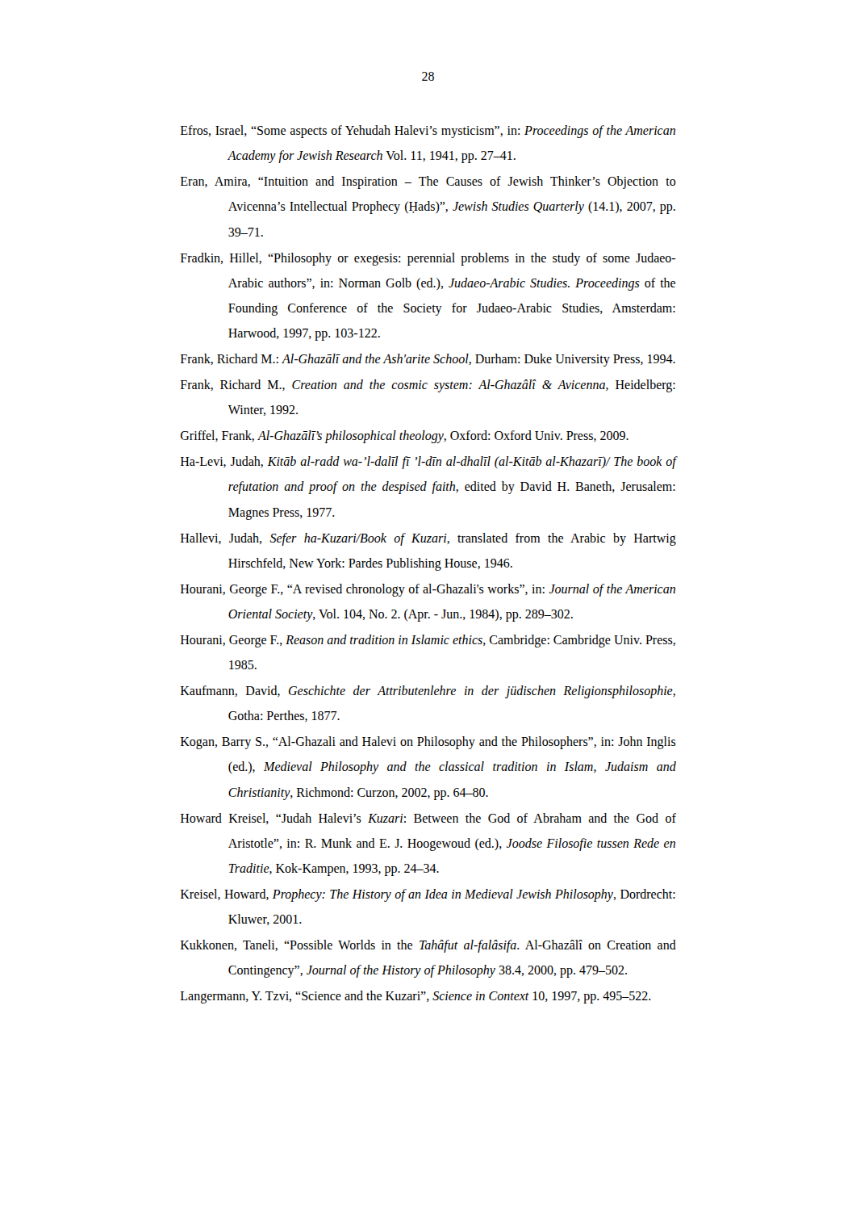28
Efros, Israel, “Some aspects of Yehudah Halevi’s mysticism”, in: Proceedings of the American Academy for Jewish Research Vol. 11, 1941, pp. 27–41.
Eran, Amira, “Intuition and Inspiration – The Causes of Jewish Thinker’s Objection to Avicenna’s Intellectual Prophecy (Ḥads)”, Jewish Studies Quarterly (14.1), 2007, pp. 39–71.
Fradkin, Hillel, “Philosophy or exegesis: perennial problems in the study of some Judaeo-Arabic authors”, in: Norman Golb (ed.), Judaeo-Arabic Studies. Proceedings of the Founding Conference of the Society for Judaeo-Arabic Studies, Amsterdam: Harwood, 1997, pp. 103-122.
Frank, Richard M.: Al-Ghazālī and the Ash'arite School, Durham: Duke University Press, 1994.
Frank, Richard M., Creation and the cosmic system: Al-Ghazâlî & Avicenna, Heidelberg: Winter, 1992.
Griffel, Frank, Al-Ghazālī’s philosophical theology, Oxford: Oxford Univ. Press, 2009.
Ha-Levi, Judah, Kitāb al-radd wa-’l-dalīl fī ’l-dīn al-dhalīl (al-Kitāb al-Khazarī)/ The book of refutation and proof on the despised faith, edited by David H. Baneth, Jerusalem: Magnes Press, 1977.
Hallevi, Judah, Sefer ha-Kuzari/Book of Kuzari, translated from the Arabic by Hartwig Hirschfeld, New York: Pardes Publishing House, 1946.
Hourani, George F., “A revised chronology of al-Ghazali's works”, in: Journal of the American Oriental Society, Vol. 104, No. 2. (Apr. - Jun., 1984), pp. 289–302.
Hourani, George F., Reason and tradition in Islamic ethics, Cambridge: Cambridge Univ. Press, 1985.
Kaufmann, David, Geschichte der Attributenlehre in der jüdischen Religionsphilosophie, Gotha: Perthes, 1877.
Kogan, Barry S., “Al-Ghazali and Halevi on Philosophy and the Philosophers”, in: John Inglis (ed.), Medieval Philosophy and the classical tradition in Islam, Judaism and Christianity, Richmond: Curzon, 2002, pp. 64–80.
Howard Kreisel, “Judah Halevi’s Kuzari: Between the God of Abraham and the God of Aristotle”, in: R. Munk and E. J. Hoogewoud (ed.), Joodse Filosofie tussen Rede en Traditie, Kok-Kampen, 1993, pp. 24–34.
Kreisel, Howard, Prophecy: The History of an Idea in Medieval Jewish Philosophy, Dordrecht: Kluwer, 2001.
Kukkonen, Taneli, “Possible Worlds in the Tahâfut al-falâsifa. Al-Ghazâlî on Creation and Contingency”, Journal of the History of Philosophy 38.4, 2000, pp. 479–502.
Langermann, Y. Tzvi, “Science and the Kuzari”, Science in Context 10, 1997, pp. 495–522.